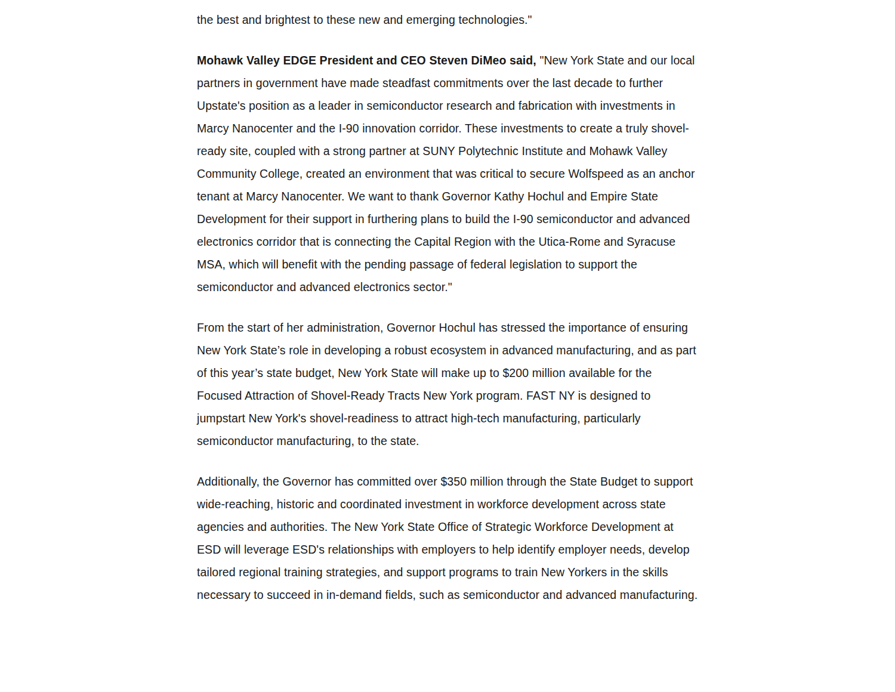the best and brightest to these new and emerging technologies."
Mohawk Valley EDGE President and CEO Steven DiMeo said, "New York State and our local partners in government have made steadfast commitments over the last decade to further Upstate's position as a leader in semiconductor research and fabrication with investments in Marcy Nanocenter and the I-90 innovation corridor. These investments to create a truly shovel-ready site, coupled with a strong partner at SUNY Polytechnic Institute and Mohawk Valley Community College, created an environment that was critical to secure Wolfspeed as an anchor tenant at Marcy Nanocenter. We want to thank Governor Kathy Hochul and Empire State Development for their support in furthering plans to build the I-90 semiconductor and advanced electronics corridor that is connecting the Capital Region with the Utica-Rome and Syracuse MSA, which will benefit with the pending passage of federal legislation to support the semiconductor and advanced electronics sector."
From the start of her administration, Governor Hochul has stressed the importance of ensuring New York State’s role in developing a robust ecosystem in advanced manufacturing, and as part of this year’s state budget, New York State will make up to $200 million available for the Focused Attraction of Shovel-Ready Tracts New York program. FAST NY is designed to jumpstart New York's shovel-readiness to attract high-tech manufacturing, particularly semiconductor manufacturing, to the state.
Additionally, the Governor has committed over $350 million through the State Budget to support wide-reaching, historic and coordinated investment in workforce development across state agencies and authorities. The New York State Office of Strategic Workforce Development at ESD will leverage ESD's relationships with employers to help identify employer needs, develop tailored regional training strategies, and support programs to train New Yorkers in the skills necessary to succeed in in-demand fields, such as semiconductor and advanced manufacturing.